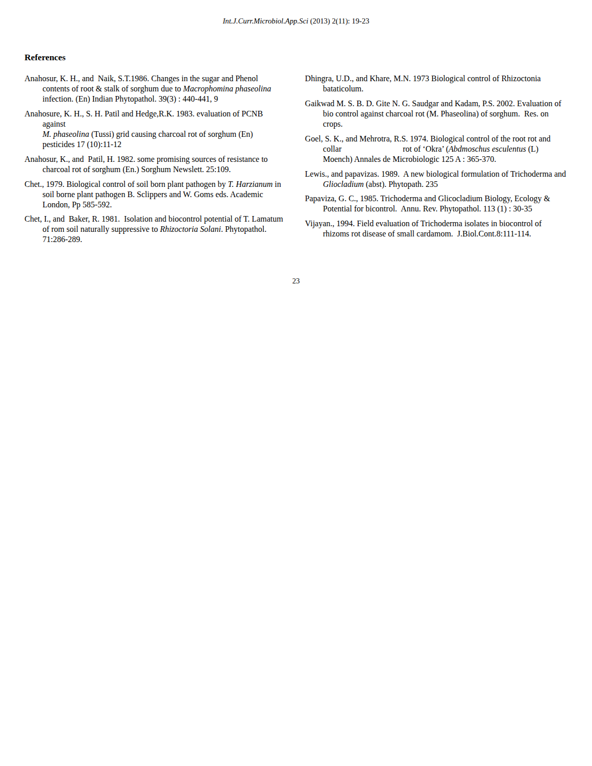Int.J.Curr.Microbiol.App.Sci (2013) 2(11): 19-23
References
Anahosur, K. H., and Naik, S.T.1986. Changes in the sugar and Phenol contents of root & stalk of sorghum due to Macrophomina phaseolina infection. (En) Indian Phytopathol. 39(3) : 440-441, 9
Anahosure, K. H., S. H. Patil and Hedge,R.K. 1983. evaluation of PCNB against
M. phaseolina (Tussi) grid causing charcoal rot of sorghum (En) pesticides 17 (10):11-12
Anahosur, K., and Patil, H. 1982. some promising sources of resistance to charcoal rot of sorghum (En.) Sorghum Newslett. 25:109.
Chet., 1979. Biological control of soil born plant pathogen by T. Harzianum in soil borne plant pathogen B. Sclippers and W. Goms eds. Academic London, Pp 585-592.
Chet, I., and Baker, R. 1981. Isolation and biocontrol potential of T. Lamatum of rom soil naturally suppressive to Rhizoctoria Solani. Phytopathol. 71:286-289.
Dhingra, U.D., and Khare, M.N. 1973 Biological control of Rhizoctonia bataticolum.
Gaikwad M. S. B. D. Gite N. G. Saudgar and Kadam, P.S. 2002. Evaluation of bio control against charcoal rot (M. Phaseolina) of sorghum. Res. on crops.
Goel, S. K., and Mehrotra, R.S. 1974. Biological control of the root rot and collar rot of ‘Okra’ (Abdmoschus esculentus (L) Moench) Annales de Microbiologic 125 A : 365-370.
Lewis., and papavizas. 1989. A new biological formulation of Trichoderma and Gliocladium (abst). Phytopath. 235
Papaviza, G. C., 1985. Trichoderma and Glicocladium Biology, Ecology & Potential for bicontrol. Annu. Rev. Phytopathol. 113 (1) : 30-35
Vijayan., 1994. Field evaluation of Trichoderma isolates in biocontrol of rhizoms rot disease of small cardamom. J.Biol.Cont.8:111-114.
23